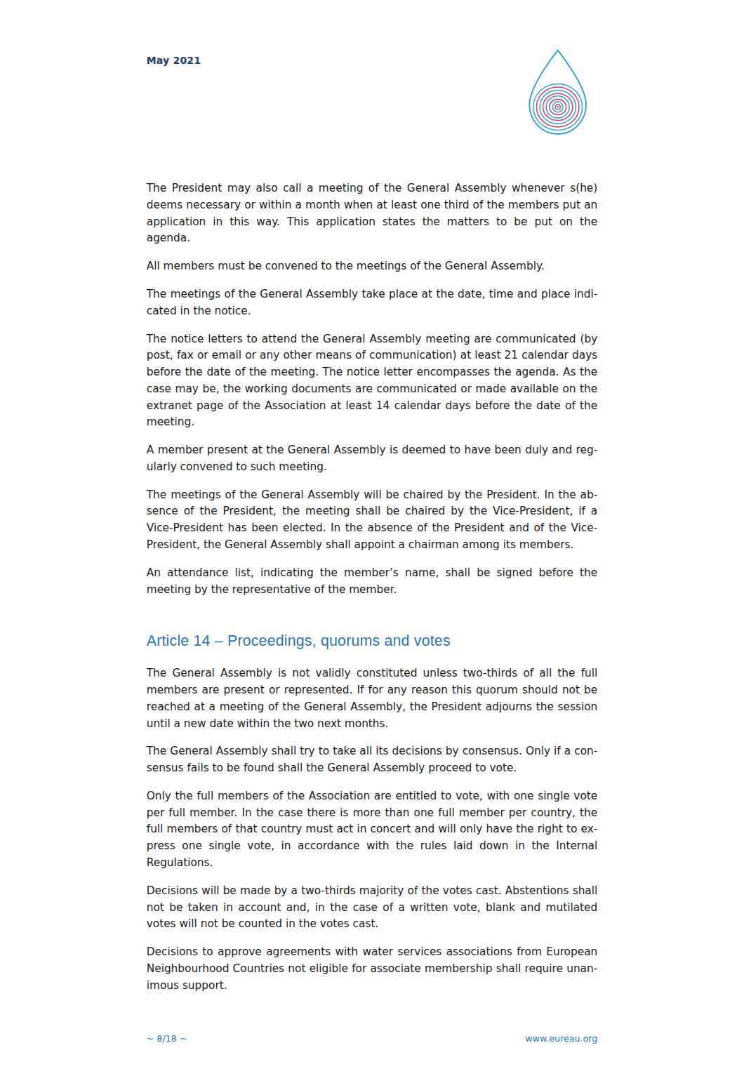May 2021
The President may also call a meeting of the General Assembly whenever s(he) deems necessary or within a month when at least one third of the members put an application in this way. This application states the matters to be put on the agenda.
All members must be convened to the meetings of the General Assembly.
The meetings of the General Assembly take place at the date, time and place indicated in the notice.
The notice letters to attend the General Assembly meeting are communicated (by post, fax or email or any other means of communication) at least 21 calendar days before the date of the meeting. The notice letter encompasses the agenda. As the case may be, the working documents are communicated or made available on the extranet page of the Association at least 14 calendar days before the date of the meeting.
A member present at the General Assembly is deemed to have been duly and regularly convened to such meeting.
The meetings of the General Assembly will be chaired by the President. In the absence of the President, the meeting shall be chaired by the Vice-President, if a Vice-President has been elected. In the absence of the President and of the Vice-President, the General Assembly shall appoint a chairman among its members.
An attendance list, indicating the member’s name, shall be signed before the meeting by the representative of the member.
Article 14 – Proceedings, quorums and votes
The General Assembly is not validly constituted unless two-thirds of all the full members are present or represented. If for any reason this quorum should not be reached at a meeting of the General Assembly, the President adjourns the session until a new date within the two next months.
The General Assembly shall try to take all its decisions by consensus. Only if a consensus fails to be found shall the General Assembly proceed to vote.
Only the full members of the Association are entitled to vote, with one single vote per full member. In the case there is more than one full member per country, the full members of that country must act in concert and will only have the right to express one single vote, in accordance with the rules laid down in the Internal Regulations.
Decisions will be made by a two-thirds majority of the votes cast. Abstentions shall not be taken in account and, in the case of a written vote, blank and mutilated votes will not be counted in the votes cast.
Decisions to approve agreements with water services associations from European Neighbourhood Countries not eligible for associate membership shall require unanimous support.
~ 8/18 ~ www.eureau.org